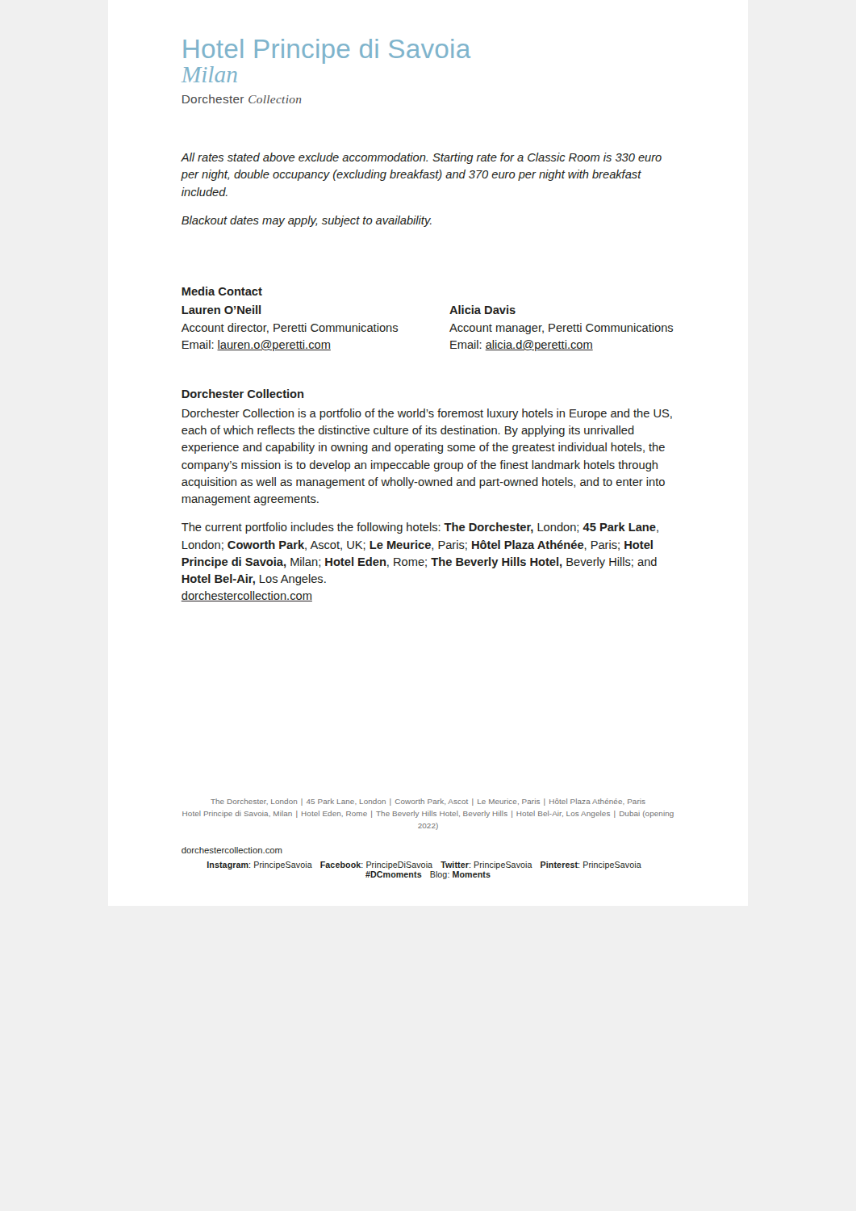Hotel Principe di Savoia
Milan
Dorchester Collection
All rates stated above exclude accommodation. Starting rate for a Classic Room is 330 euro per night, double occupancy (excluding breakfast) and 370 euro per night with breakfast included.
Blackout dates may apply, subject to availability.
Media Contact
Lauren O’Neill
Account director, Peretti Communications
Email: lauren.o@peretti.com
Alicia Davis
Account manager, Peretti Communications
Email: alicia.d@peretti.com
Dorchester Collection
Dorchester Collection is a portfolio of the world’s foremost luxury hotels in Europe and the US, each of which reflects the distinctive culture of its destination. By applying its unrivalled experience and capability in owning and operating some of the greatest individual hotels, the company’s mission is to develop an impeccable group of the finest landmark hotels through acquisition as well as management of wholly-owned and part-owned hotels, and to enter into management agreements.
The current portfolio includes the following hotels: The Dorchester, London; 45 Park Lane, London; Coworth Park, Ascot, UK; Le Meurice, Paris; Hôtel Plaza Athénée, Paris; Hotel Principe di Savoia, Milan; Hotel Eden, Rome; The Beverly Hills Hotel, Beverly Hills; and Hotel Bel-Air, Los Angeles.
dorchestercollection.com
The Dorchester, London|45 Park Lane, London|Coworth Park, Ascot|Le Meurice, Paris|Hôtel Plaza Athénée, Paris
Hotel Principe di Savoia, Milan|Hotel Eden, Rome|The Beverly Hills Hotel, Beverly Hills|Hotel Bel-Air, Los Angeles|Dubai (opening 2022)
dorchestercollection.com
Instagram: PrincipeSavoia Facebook: PrincipeDiSavoia Twitter: PrincipeSavoia Pinterest: PrincipeSavoia #DCmoments Blog: Moments